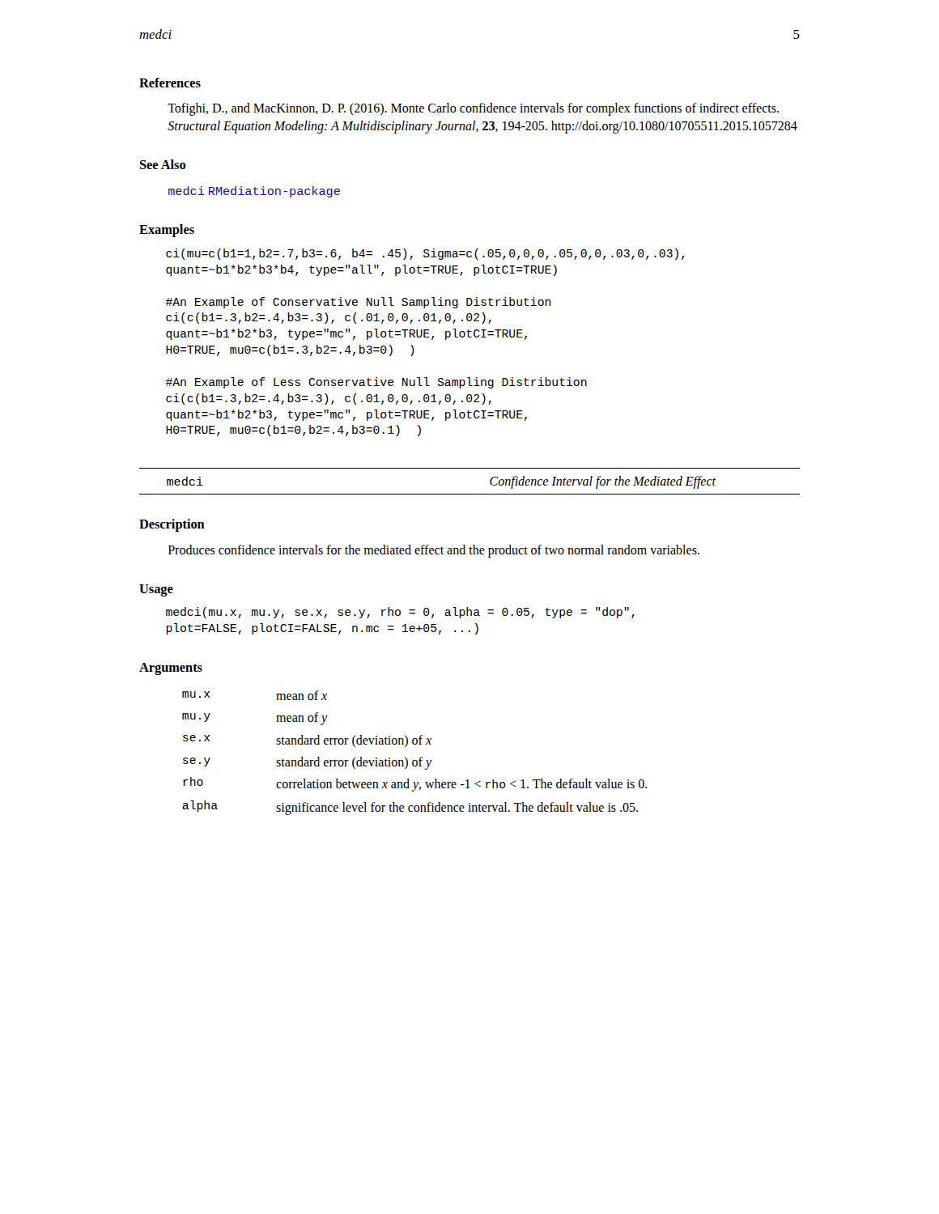medci 5
References
Tofighi, D., and MacKinnon, D. P. (2016). Monte Carlo confidence intervals for complex functions of indirect effects. Structural Equation Modeling: A Multidisciplinary Journal, 23, 194-205. http://doi.org/10.1080/10705511.2015.1057284
See Also
medci RMediation-package
Examples
ci(mu=c(b1=1,b2=.7,b3=.6, b4= .45), Sigma=c(.05,0,0,0,.05,0,0,.03,0,.03), quant=~b1*b2*b3*b4, type="all", plot=TRUE, plotCI=TRUE) #An Example of Conservative Null Sampling Distribution ci(c(b1=.3,b2=.4,b3=.3), c(.01,0,0,.01,0,.02), quant=~b1*b2*b3, type="mc", plot=TRUE, plotCI=TRUE, H0=TRUE, mu0=c(b1=.3,b2=.4,b3=0) ) #An Example of Less Conservative Null Sampling Distribution ci(c(b1=.3,b2=.4,b3=.3), c(.01,0,0,.01,0,.02), quant=~b1*b2*b3, type="mc", plot=TRUE, plotCI=TRUE, H0=TRUE, mu0=c(b1=0,b2=.4,b3=0.1) )
medci Confidence Interval for the Mediated Effect
Description
Produces confidence intervals for the mediated effect and the product of two normal random variables.
Usage
medci(mu.x, mu.y, se.x, se.y, rho = 0, alpha = 0.05, type = "dop", plot=FALSE, plotCI=FALSE, n.mc = 1e+05, ...)
Arguments
| mu.x | mean of x |
| mu.y | mean of y |
| se.x | standard error (deviation) of x |
| se.y | standard error (deviation) of y |
| rho | correlation between x and y , where -1 < rho < 1. The default value is 0. |
| alpha | significance level for the confidence interval. The default value is .05. |